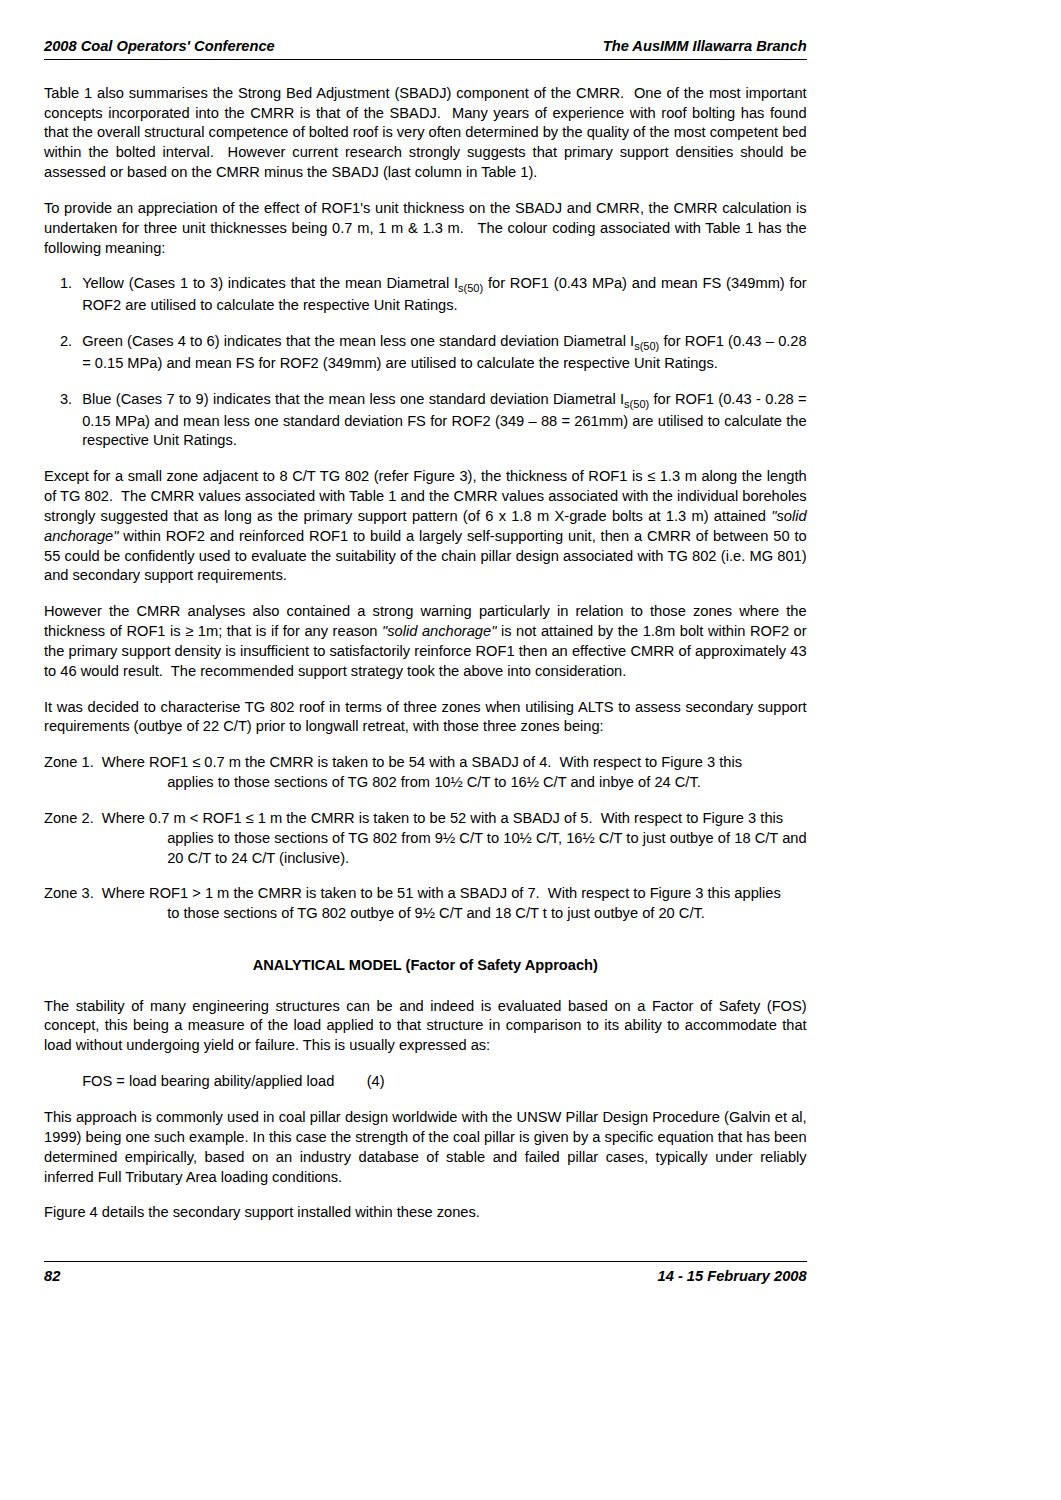2008 Coal Operators' Conference The AusIMM Illawarra Branch
Table 1 also summarises the Strong Bed Adjustment (SBADJ) component of the CMRR. One of the most important concepts incorporated into the CMRR is that of the SBADJ. Many years of experience with roof bolting has found that the overall structural competence of bolted roof is very often determined by the quality of the most competent bed within the bolted interval. However current research strongly suggests that primary support densities should be assessed or based on the CMRR minus the SBADJ (last column in Table 1).
To provide an appreciation of the effect of ROF1's unit thickness on the SBADJ and CMRR, the CMRR calculation is undertaken for three unit thicknesses being 0.7 m, 1 m & 1.3 m. The colour coding associated with Table 1 has the following meaning:
Yellow (Cases 1 to 3) indicates that the mean Diametral Is(50) for ROF1 (0.43 MPa) and mean FS (349mm) for ROF2 are utilised to calculate the respective Unit Ratings.
Green (Cases 4 to 6) indicates that the mean less one standard deviation Diametral Is(50) for ROF1 (0.43 – 0.28 = 0.15 MPa) and mean FS for ROF2 (349mm) are utilised to calculate the respective Unit Ratings.
Blue (Cases 7 to 9) indicates that the mean less one standard deviation Diametral Is(50) for ROF1 (0.43 - 0.28 = 0.15 MPa) and mean less one standard deviation FS for ROF2 (349 – 88 = 261mm) are utilised to calculate the respective Unit Ratings.
Except for a small zone adjacent to 8 C/T TG 802 (refer Figure 3), the thickness of ROF1 is ≤ 1.3 m along the length of TG 802. The CMRR values associated with Table 1 and the CMRR values associated with the individual boreholes strongly suggested that as long as the primary support pattern (of 6 x 1.8 m X-grade bolts at 1.3 m) attained "solid anchorage" within ROF2 and reinforced ROF1 to build a largely self-supporting unit, then a CMRR of between 50 to 55 could be confidently used to evaluate the suitability of the chain pillar design associated with TG 802 (i.e. MG 801) and secondary support requirements.
However the CMRR analyses also contained a strong warning particularly in relation to those zones where the thickness of ROF1 is ≥ 1m; that is if for any reason "solid anchorage" is not attained by the 1.8m bolt within ROF2 or the primary support density is insufficient to satisfactorily reinforce ROF1 then an effective CMRR of approximately 43 to 46 would result. The recommended support strategy took the above into consideration.
It was decided to characterise TG 802 roof in terms of three zones when utilising ALTS to assess secondary support requirements (outbye of 22 C/T) prior to longwall retreat, with those three zones being:
Zone 1. Where ROF1 ≤ 0.7 m the CMRR is taken to be 54 with a SBADJ of 4. With respect to Figure 3 this applies to those sections of TG 802 from 10½ C/T to 16½ C/T and inbye of 24 C/T.
Zone 2. Where 0.7 m < ROF1 ≤ 1 m the CMRR is taken to be 52 with a SBADJ of 5. With respect to Figure 3 this applies to those sections of TG 802 from 9½ C/T to 10½ C/T, 16½ C/T to just outbye of 18 C/T and 20 C/T to 24 C/T (inclusive).
Zone 3. Where ROF1 > 1 m the CMRR is taken to be 51 with a SBADJ of 7. With respect to Figure 3 this applies to those sections of TG 802 outbye of 9½ C/T and 18 C/T t to just outbye of 20 C/T.
ANALYTICAL MODEL (Factor of Safety Approach)
The stability of many engineering structures can be and indeed is evaluated based on a Factor of Safety (FOS) concept, this being a measure of the load applied to that structure in comparison to its ability to accommodate that load without undergoing yield or failure. This is usually expressed as:
FOS = load bearing ability/applied load (4)
This approach is commonly used in coal pillar design worldwide with the UNSW Pillar Design Procedure (Galvin et al, 1999) being one such example. In this case the strength of the coal pillar is given by a specific equation that has been determined empirically, based on an industry database of stable and failed pillar cases, typically under reliably inferred Full Tributary Area loading conditions.
Figure 4 details the secondary support installed within these zones.
82 14 - 15 February 2008